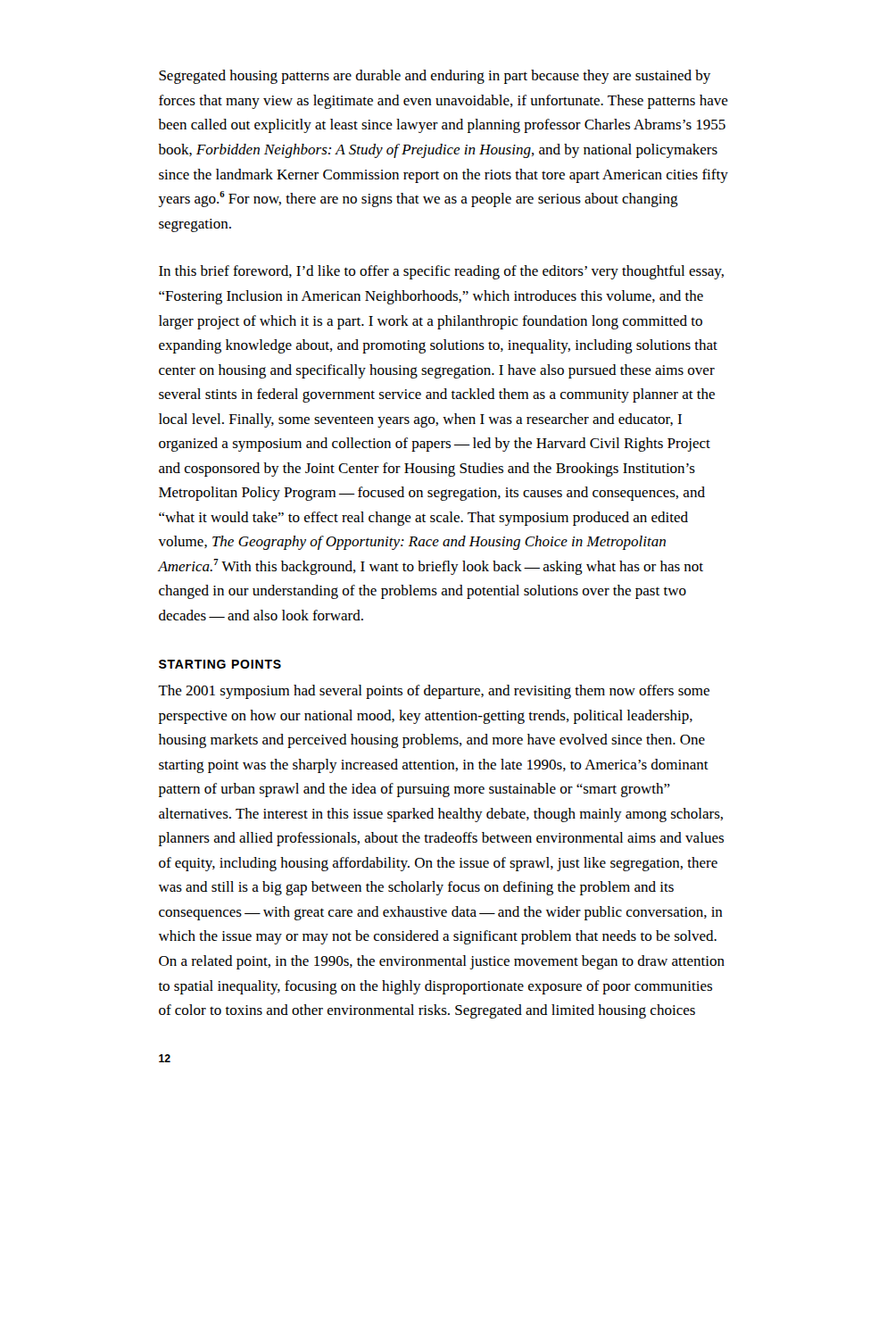Segregated housing patterns are durable and enduring in part because they are sustained by forces that many view as legitimate and even unavoidable, if unfortunate. These patterns have been called out explicitly at least since lawyer and planning professor Charles Abrams’s 1955 book, Forbidden Neighbors: A Study of Prejudice in Housing, and by national policymakers since the landmark Kerner Commission report on the riots that tore apart American cities fifty years ago.6 For now, there are no signs that we as a people are serious about changing segregation.
In this brief foreword, I’d like to offer a specific reading of the editors’ very thoughtful essay, “Fostering Inclusion in American Neighborhoods,” which introduces this volume, and the larger project of which it is a part. I work at a philanthropic foundation long committed to expanding knowledge about, and promoting solutions to, inequality, including solutions that center on housing and specifically housing segregation. I have also pursued these aims over several stints in federal government service and tackled them as a community planner at the local level. Finally, some seventeen years ago, when I was a researcher and educator, I organized a symposium and collection of papers — led by the Harvard Civil Rights Project and cosponsored by the Joint Center for Housing Studies and the Brookings Institution’s Metropolitan Policy Program — focused on segregation, its causes and consequences, and “what it would take” to effect real change at scale. That symposium produced an edited volume, The Geography of Opportunity: Race and Housing Choice in Metropolitan America.7 With this background, I want to briefly look back — asking what has or has not changed in our understanding of the problems and potential solutions over the past two decades — and also look forward.
Starting Points
The 2001 symposium had several points of departure, and revisiting them now offers some perspective on how our national mood, key attention-getting trends, political leadership, housing markets and perceived housing problems, and more have evolved since then. One starting point was the sharply increased attention, in the late 1990s, to America’s dominant pattern of urban sprawl and the idea of pursuing more sustainable or “smart growth” alternatives. The interest in this issue sparked healthy debate, though mainly among scholars, planners and allied professionals, about the tradeoffs between environmental aims and values of equity, including housing affordability. On the issue of sprawl, just like segregation, there was and still is a big gap between the scholarly focus on defining the problem and its consequences — with great care and exhaustive data — and the wider public conversation, in which the issue may or may not be considered a significant problem that needs to be solved. On a related point, in the 1990s, the environmental justice movement began to draw attention to spatial inequality, focusing on the highly disproportionate exposure of poor communities of color to toxins and other environmental risks. Segregated and limited housing choices
12